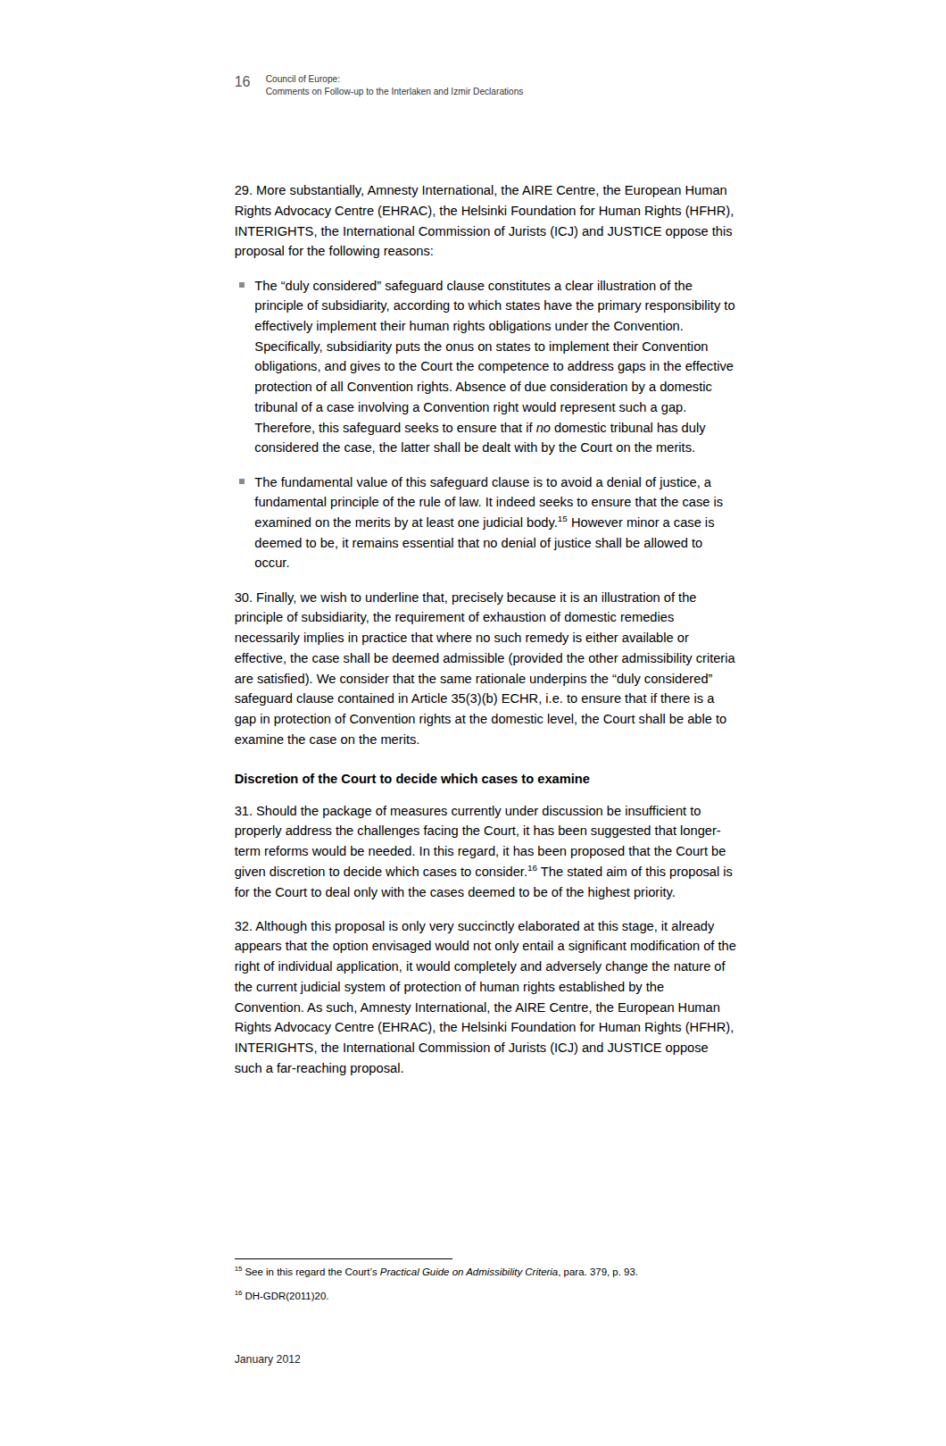16
Council of Europe:
Comments on Follow-up to the Interlaken and Izmir Declarations
29. More substantially, Amnesty International, the AIRE Centre, the European Human Rights Advocacy Centre (EHRAC), the Helsinki Foundation for Human Rights (HFHR), INTERIGHTS, the International Commission of Jurists (ICJ) and JUSTICE oppose this proposal for the following reasons:
The “duly considered” safeguard clause constitutes a clear illustration of the principle of subsidiarity, according to which states have the primary responsibility to effectively implement their human rights obligations under the Convention. Specifically, subsidiarity puts the onus on states to implement their Convention obligations, and gives to the Court the competence to address gaps in the effective protection of all Convention rights. Absence of due consideration by a domestic tribunal of a case involving a Convention right would represent such a gap. Therefore, this safeguard seeks to ensure that if no domestic tribunal has duly considered the case, the latter shall be dealt with by the Court on the merits.
The fundamental value of this safeguard clause is to avoid a denial of justice, a fundamental principle of the rule of law. It indeed seeks to ensure that the case is examined on the merits by at least one judicial body.15 However minor a case is deemed to be, it remains essential that no denial of justice shall be allowed to occur.
30. Finally, we wish to underline that, precisely because it is an illustration of the principle of subsidiarity, the requirement of exhaustion of domestic remedies necessarily implies in practice that where no such remedy is either available or effective, the case shall be deemed admissible (provided the other admissibility criteria are satisfied). We consider that the same rationale underpins the “duly considered” safeguard clause contained in Article 35(3)(b) ECHR, i.e. to ensure that if there is a gap in protection of Convention rights at the domestic level, the Court shall be able to examine the case on the merits.
Discretion of the Court to decide which cases to examine
31. Should the package of measures currently under discussion be insufficient to properly address the challenges facing the Court, it has been suggested that longer-term reforms would be needed. In this regard, it has been proposed that the Court be given discretion to decide which cases to consider.16 The stated aim of this proposal is for the Court to deal only with the cases deemed to be of the highest priority.
32. Although this proposal is only very succinctly elaborated at this stage, it already appears that the option envisaged would not only entail a significant modification of the right of individual application, it would completely and adversely change the nature of the current judicial system of protection of human rights established by the Convention. As such, Amnesty International, the AIRE Centre, the European Human Rights Advocacy Centre (EHRAC), the Helsinki Foundation for Human Rights (HFHR), INTERIGHTS, the International Commission of Jurists (ICJ) and JUSTICE oppose such a far-reaching proposal.
15 See in this regard the Court’s Practical Guide on Admissibility Criteria, para. 379, p. 93.
16 DH-GDR(2011)20.
January 2012